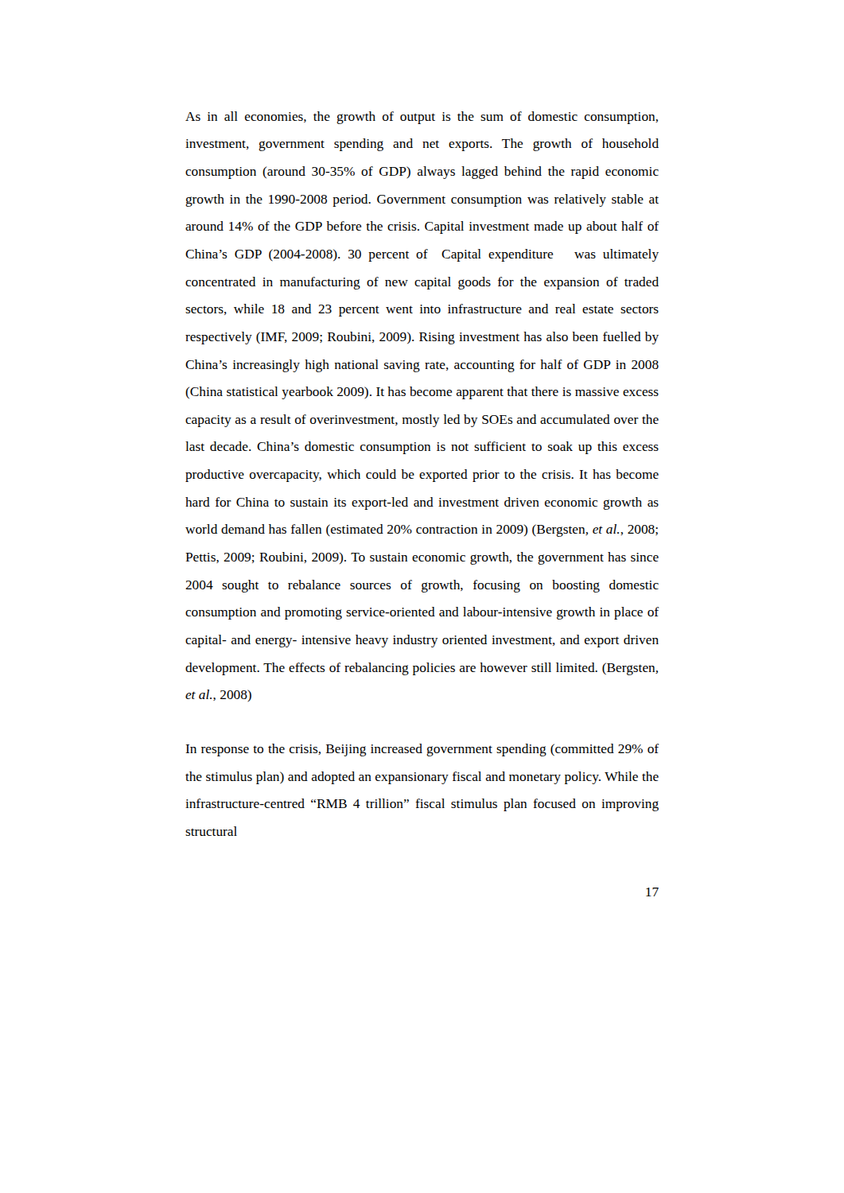As in all economies, the growth of output is the sum of domestic consumption, investment, government spending and net exports. The growth of household consumption (around 30-35% of GDP) always lagged behind the rapid economic growth in the 1990-2008 period. Government consumption was relatively stable at around 14% of the GDP before the crisis. Capital investment made up about half of China’s GDP (2004-2008). 30 percent of Capital expenditure was ultimately concentrated in manufacturing of new capital goods for the expansion of traded sectors, while 18 and 23 percent went into infrastructure and real estate sectors respectively (IMF, 2009; Roubini, 2009). Rising investment has also been fuelled by China’s increasingly high national saving rate, accounting for half of GDP in 2008 (China statistical yearbook 2009). It has become apparent that there is massive excess capacity as a result of overinvestment, mostly led by SOEs and accumulated over the last decade. China’s domestic consumption is not sufficient to soak up this excess productive overcapacity, which could be exported prior to the crisis. It has become hard for China to sustain its export-led and investment driven economic growth as world demand has fallen (estimated 20% contraction in 2009) (Bergsten, et al., 2008; Pettis, 2009; Roubini, 2009). To sustain economic growth, the government has since 2004 sought to rebalance sources of growth, focusing on boosting domestic consumption and promoting service-oriented and labour-intensive growth in place of capital- and energy- intensive heavy industry oriented investment, and export driven development. The effects of rebalancing policies are however still limited. (Bergsten, et al., 2008)
In response to the crisis, Beijing increased government spending (committed 29% of the stimulus plan) and adopted an expansionary fiscal and monetary policy. While the infrastructure-centred “RMB 4 trillion” fiscal stimulus plan focused on improving structural
17